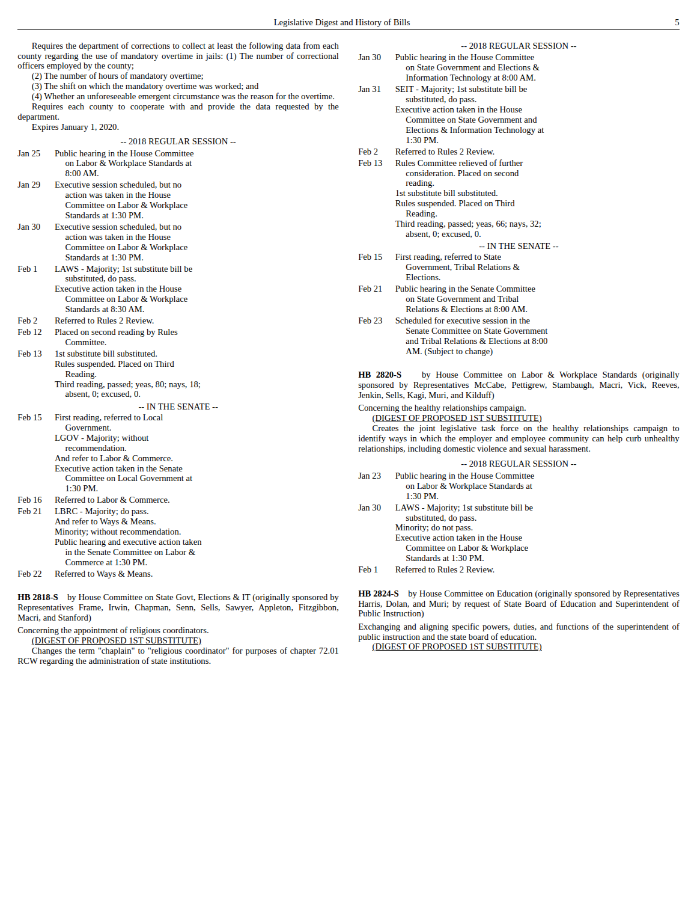Legislative Digest and History of Bills
5
Requires the department of corrections to collect at least the following data from each county regarding the use of mandatory overtime in jails: (1) The number of correctional officers employed by the county;
(2) The number of hours of mandatory overtime;
(3) The shift on which the mandatory overtime was worked; and
(4) Whether an unforeseeable emergent circumstance was the reason for the overtime.
Requires each county to cooperate with and provide the data requested by the department.
Expires January 1, 2020.
-- 2018 REGULAR SESSION --
| Jan 25 | Public hearing in the House Committee on Labor & Workplace Standards at 8:00 AM. |
| Jan 29 | Executive session scheduled, but no action was taken in the House Committee on Labor & Workplace Standards at 1:30 PM. |
| Jan 30 | Executive session scheduled, but no action was taken in the House Committee on Labor & Workplace Standards at 1:30 PM. |
| Feb 1 | LAWS - Majority; 1st substitute bill be substituted, do pass. Executive action taken in the House Committee on Labor & Workplace Standards at 8:30 AM. |
| Feb 2 | Referred to Rules 2 Review. |
| Feb 12 | Placed on second reading by Rules Committee. |
| Feb 13 | 1st substitute bill substituted. Rules suspended. Placed on Third Reading. Third reading, passed; yeas, 80; nays, 18; absent, 0; excused, 0. |
-- IN THE SENATE --
| Feb 15 | First reading, referred to Local Government. LGOV - Majority; without recommendation. And refer to Labor & Commerce. Executive action taken in the Senate Committee on Local Government at 1:30 PM. |
| Feb 16 | Referred to Labor & Commerce. |
| Feb 21 | LBRC - Majority; do pass. And refer to Ways & Means. Minority; without recommendation. Public hearing and executive action taken in the Senate Committee on Labor & Commerce at 1:30 PM. |
| Feb 22 | Referred to Ways & Means. |
HB 2818-S by House Committee on State Govt, Elections & IT (originally sponsored by Representatives Frame, Irwin, Chapman, Senn, Sells, Sawyer, Appleton, Fitzgibbon, Macri, and Stanford)
Concerning the appointment of religious coordinators.
(DIGEST OF PROPOSED 1ST SUBSTITUTE)
Changes the term "chaplain" to "religious coordinator" for purposes of chapter 72.01 RCW regarding the administration of state institutions.
-- 2018 REGULAR SESSION --
| Jan 30 | Public hearing in the House Committee on State Government and Elections & Information Technology at 8:00 AM. |
| Jan 31 | SEIT - Majority; 1st substitute bill be substituted, do pass. Executive action taken in the House Committee on State Government and Elections & Information Technology at 1:30 PM. |
| Feb 2 | Referred to Rules 2 Review. |
| Feb 13 | Rules Committee relieved of further consideration. Placed on second reading. 1st substitute bill substituted. Rules suspended. Placed on Third Reading. Third reading, passed; yeas, 66; nays, 32; absent, 0; excused, 0. |
-- IN THE SENATE --
| Feb 15 | First reading, referred to State Government, Tribal Relations & Elections. |
| Feb 21 | Public hearing in the Senate Committee on State Government and Tribal Relations & Elections at 8:00 AM. |
| Feb 23 | Scheduled for executive session in the Senate Committee on State Government and Tribal Relations & Elections at 8:00 AM. (Subject to change) |
HB 2820-S by House Committee on Labor & Workplace Standards (originally sponsored by Representatives McCabe, Pettigrew, Stambaugh, Macri, Vick, Reeves, Jenkin, Sells, Kagi, Muri, and Kilduff)
Concerning the healthy relationships campaign.
(DIGEST OF PROPOSED 1ST SUBSTITUTE)
Creates the joint legislative task force on the healthy relationships campaign to identify ways in which the employer and employee community can help curb unhealthy relationships, including domestic violence and sexual harassment.
-- 2018 REGULAR SESSION --
| Jan 23 | Public hearing in the House Committee on Labor & Workplace Standards at 1:30 PM. |
| Jan 30 | LAWS - Majority; 1st substitute bill be substituted, do pass. Minority; do not pass. Executive action taken in the House Committee on Labor & Workplace Standards at 1:30 PM. |
| Feb 1 | Referred to Rules 2 Review. |
HB 2824-S by House Committee on Education (originally sponsored by Representatives Harris, Dolan, and Muri; by request of State Board of Education and Superintendent of Public Instruction)
Exchanging and aligning specific powers, duties, and functions of the superintendent of public instruction and the state board of education.
(DIGEST OF PROPOSED 1ST SUBSTITUTE)